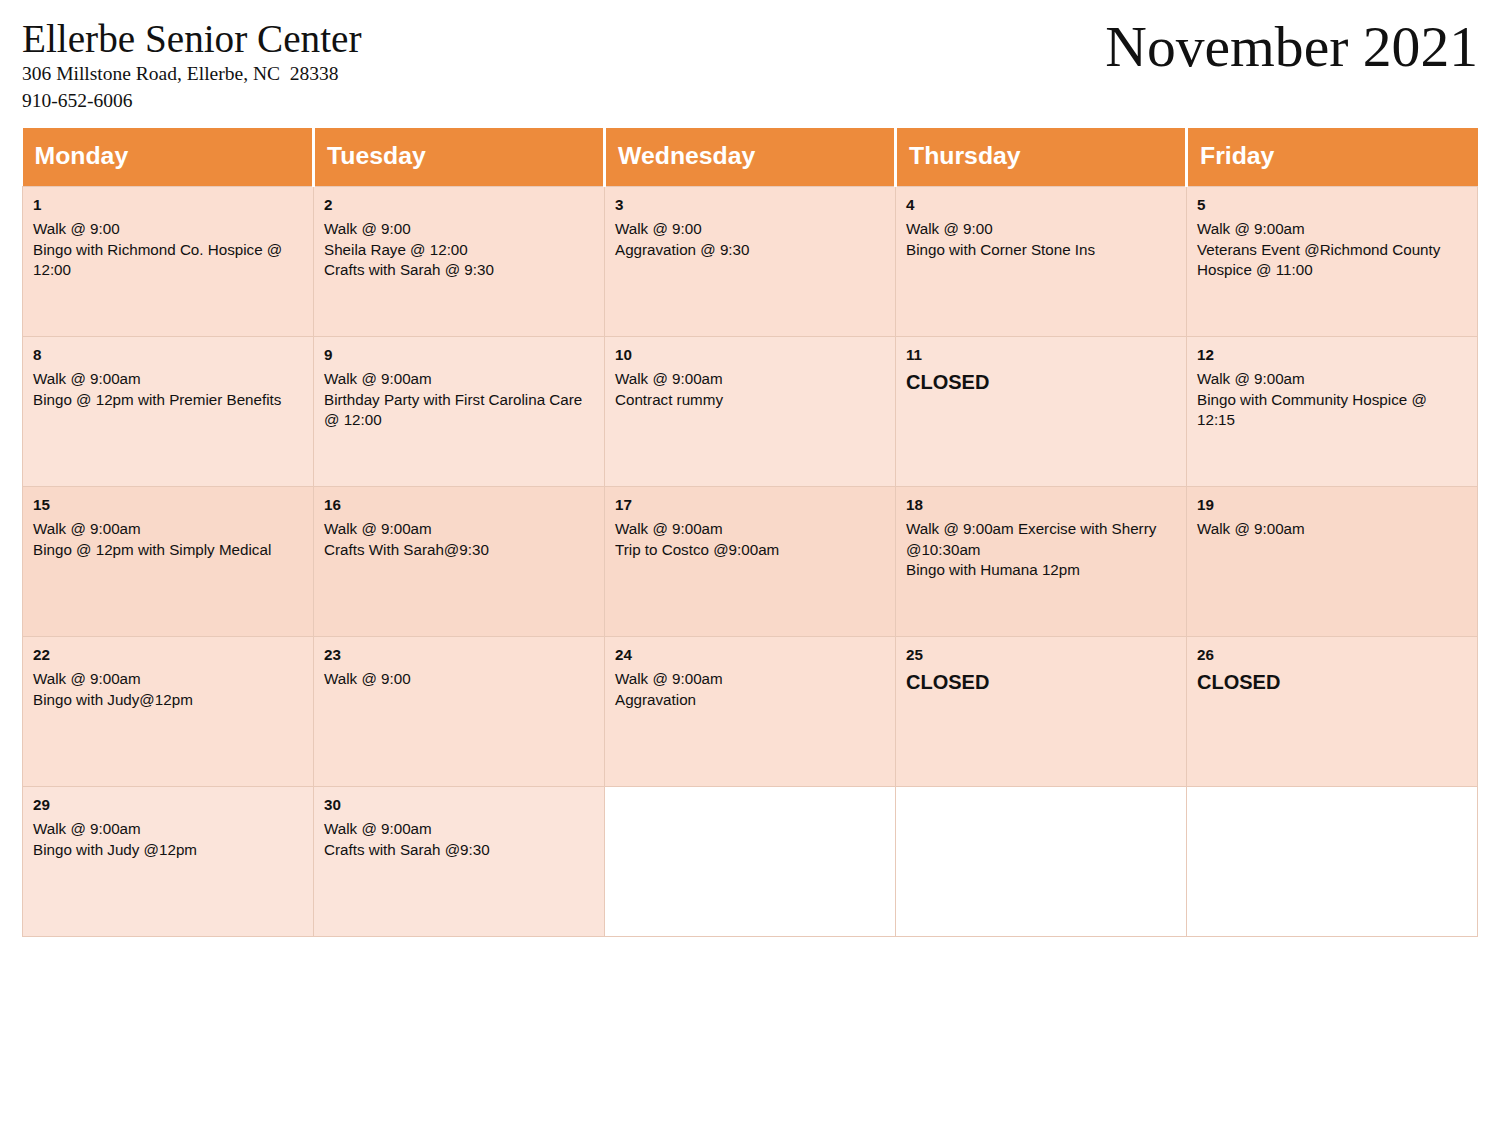Ellerbe Senior Center
306 Millstone Road, Ellerbe, NC 28338
910-652-6006
November 2021
| Monday | Tuesday | Wednesday | Thursday | Friday |
| --- | --- | --- | --- | --- |
| 1 Walk @ 9:00 Bingo with Richmond Co. Hospice @ 12:00 | 2 Walk @ 9:00 Sheila Raye @ 12:00 Crafts with Sarah @ 9:30 | 3 Walk @ 9:00 Aggravation @ 9:30 | 4 Walk @ 9:00 Bingo with Corner Stone Ins | 5 Walk @ 9:00am Veterans Event @Richmond County Hospice @ 11:00 |
| 8 Walk @ 9:00am Bingo @ 12pm with Premier Benefits | 9 Walk @ 9:00am Birthday Party with First Carolina Care @ 12:00 | 10 Walk @ 9:00am Contract rummy | 11 CLOSED | 12 Walk @ 9:00am Bingo with Community Hospice @ 12:15 |
| 15 Walk @ 9:00am Bingo @ 12pm with Simply Medical | 16 Walk @ 9:00am Crafts With Sarah@9:30 | 17 Walk @ 9:00am Trip to Costco @9:00am | 18 Walk @ 9:00am Exercise with Sherry @10:30am Bingo with Humana 12pm | 19 Walk @ 9:00am |
| 22 Walk @ 9:00am Bingo with Judy@12pm | 23 Walk @ 9:00 | 24 Walk @ 9:00am Aggravation | 25 CLOSED | 26 CLOSED |
| 29 Walk @ 9:00am Bingo with Judy @12pm | 30 Walk @ 9:00am Crafts with Sarah @9:30 | | | |